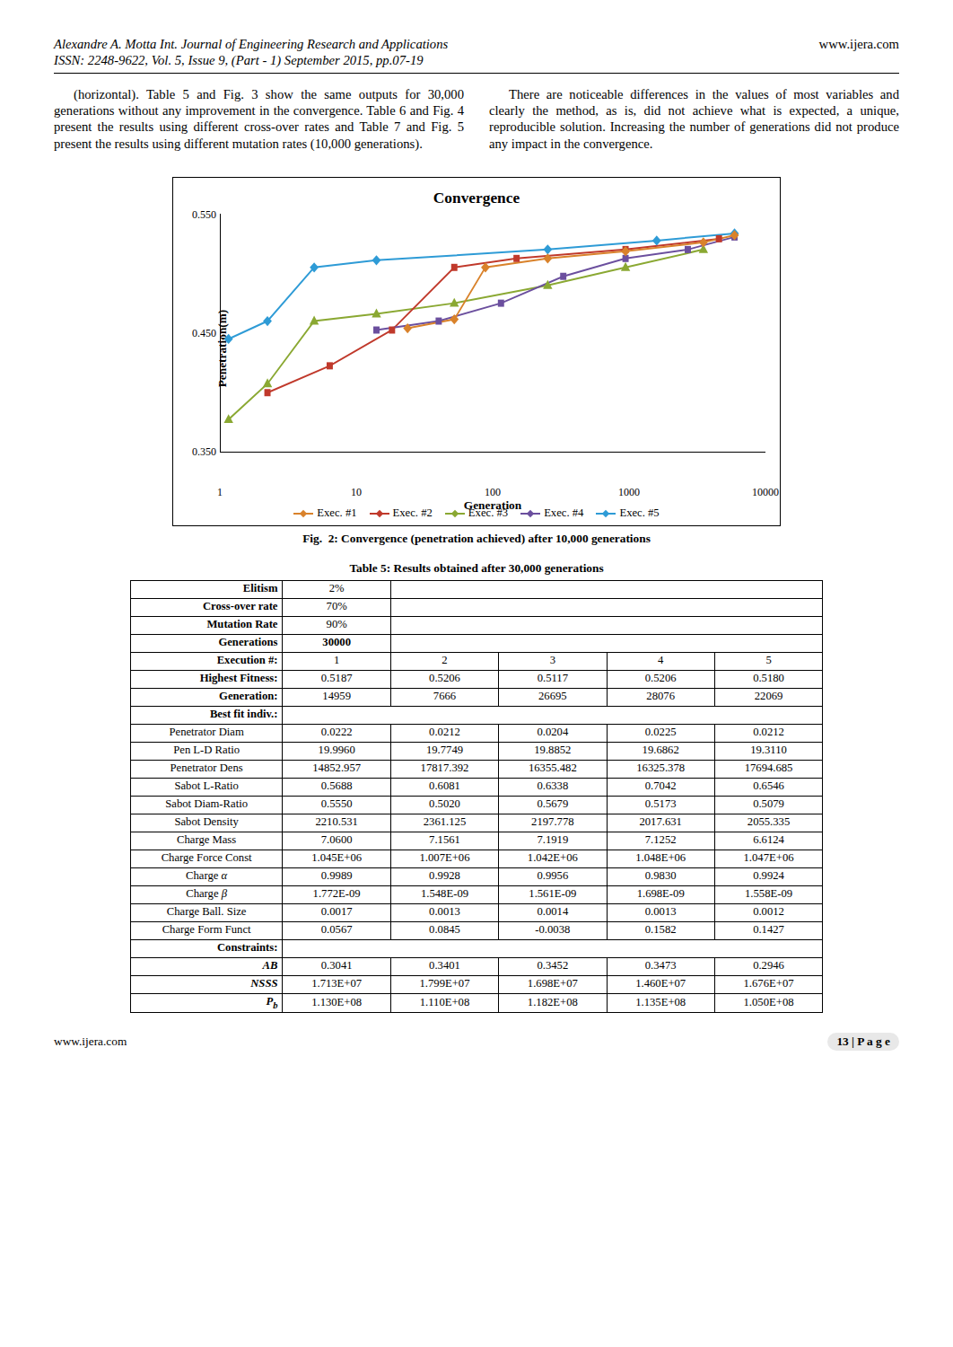Alexandre A. Motta Int. Journal of Engineering Research and Applications
ISSN: 2248-9622, Vol. 5, Issue 9, (Part - 1) September 2015, pp.07-19
www.ijera.com
(horizontal). Table 5 and Fig. 3 show the same outputs for 30,000 generations without any improvement in the convergence. Table 6 and Fig. 4 present the results using different cross-over rates and Table 7 and Fig. 5 present the results using different mutation rates (10,000 generations).
There are noticeable differences in the values of most variables and clearly the method, as is, did not achieve what is expected, a unique, reproducible solution. Increasing the number of generations did not produce any impact in the convergence.
Convergence
Penetration(m)
0.550
0.450
0.350
1
10
100
1000
10000
Generation
Exec. #1 Exec. #2 Exec. #3 Exec. #4 Exec. #5
Fig. 2: Convergence (penetration achieved) after 10,000 generations
Table 5: Results obtained after 30,000 generations
| Elitism | 2% | |
| Cross-over rate | 70% | |
| Mutation Rate | 90% | |
| Generations | 30000 | |
| Execution #: | 1 | 2 | 3 | 4 | 5 |
| Highest Fitness: | 0.5187 | 0.5206 | 0.5117 | 0.5206 | 0.5180 |
| Generation: | 14959 | 7666 | 26695 | 28076 | 22069 |
| Best fit indiv.: | |
| Penetrator Diam | 0.0222 | 0.0212 | 0.0204 | 0.0225 | 0.0212 |
| Pen L-D Ratio | 19.9960 | 19.7749 | 19.8852 | 19.6862 | 19.3110 |
| Penetrator Dens | 14852.957 | 17817.392 | 16355.482 | 16325.378 | 17694.685 |
| Sabot L-Ratio | 0.5688 | 0.6081 | 0.6338 | 0.7042 | 0.6546 |
| Sabot Diam-Ratio | 0.5550 | 0.5020 | 0.5679 | 0.5173 | 0.5079 |
| Sabot Density | 2210.531 | 2361.125 | 2197.778 | 2017.631 | 2055.335 |
| Charge Mass | 7.0600 | 7.1561 | 7.1919 | 7.1252 | 6.6124 |
| Charge Force Const | 1.045E+06 | 1.007E+06 | 1.042E+06 | 1.048E+06 | 1.047E+06 |
| Charge α | 0.9989 | 0.9928 | 0.9956 | 0.9830 | 0.9924 |
| Charge β | 1.772E-09 | 1.548E-09 | 1.561E-09 | 1.698E-09 | 1.558E-09 |
| Charge Ball. Size | 0.0017 | 0.0013 | 0.0014 | 0.0013 | 0.0012 |
| Charge Form Funct | 0.0567 | 0.0845 | -0.0038 | 0.1582 | 0.1427 |
| Constraints: | |
| AB | 0.3041 | 0.3401 | 0.3452 | 0.3473 | 0.2946 |
| NSSS | 1.713E+07 | 1.799E+07 | 1.698E+07 | 1.460E+07 | 1.676E+07 |
| P b | 1.130E+08 | 1.110E+08 | 1.182E+08 | 1.135E+08 | 1.050E+08 |
www.ijera.com
13 | P a g e